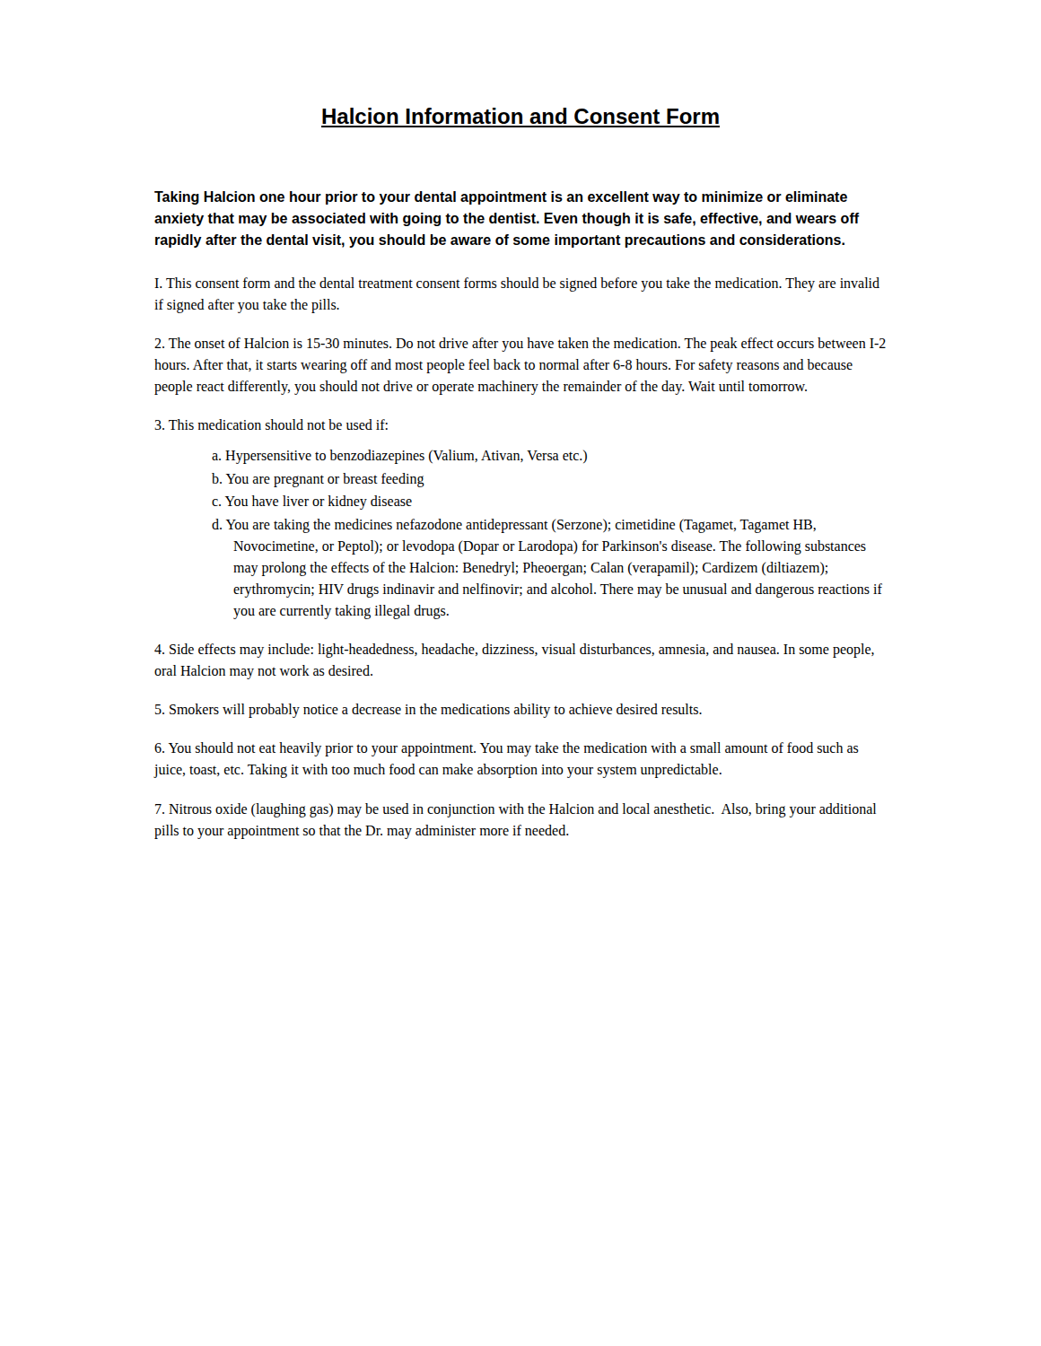Halcion Information and Consent Form
Taking Halcion one hour prior to your dental appointment is an excellent way to minimize or eliminate anxiety that may be associated with going to the dentist. Even though it is safe, effective, and wears off rapidly after the dental visit, you should be aware of some important precautions and considerations.
I. This consent form and the dental treatment consent forms should be signed before you take the medication. They are invalid if signed after you take the pills.
2. The onset of Halcion is 15-30 minutes. Do not drive after you have taken the medication. The peak effect occurs between I-2 hours. After that, it starts wearing off and most people feel back to normal after 6-8 hours. For safety reasons and because people react differently, you should not drive or operate machinery the remainder of the day. Wait until tomorrow.
3. This medication should not be used if:
a. Hypersensitive to benzodiazepines (Valium, Ativan, Versa etc.)
b. You are pregnant or breast feeding
c. You have liver or kidney disease
d. You are taking the medicines nefazodone antidepressant (Serzone); cimetidine (Tagamet, Tagamet HB, Novocimetine, or Peptol); or levodopa (Dopar or Larodopa) for Parkinson's disease. The following substances may prolong the effects of the Halcion: Benedryl; Pheoergan; Calan (verapamil); Cardizem (diltiazem); erythromycin; HIV drugs indinavir and nelfinovir; and alcohol. There may be unusual and dangerous reactions if you are currently taking illegal drugs.
4. Side effects may include: light-headedness, headache, dizziness, visual disturbances, amnesia, and nausea. In some people, oral Halcion may not work as desired.
5. Smokers will probably notice a decrease in the medications ability to achieve desired results.
6. You should not eat heavily prior to your appointment. You may take the medication with a small amount of food such as juice, toast, etc. Taking it with too much food can make absorption into your system unpredictable.
7. Nitrous oxide (laughing gas) may be used in conjunction with the Halcion and local anesthetic. Also, bring your additional pills to your appointment so that the Dr. may administer more if needed.